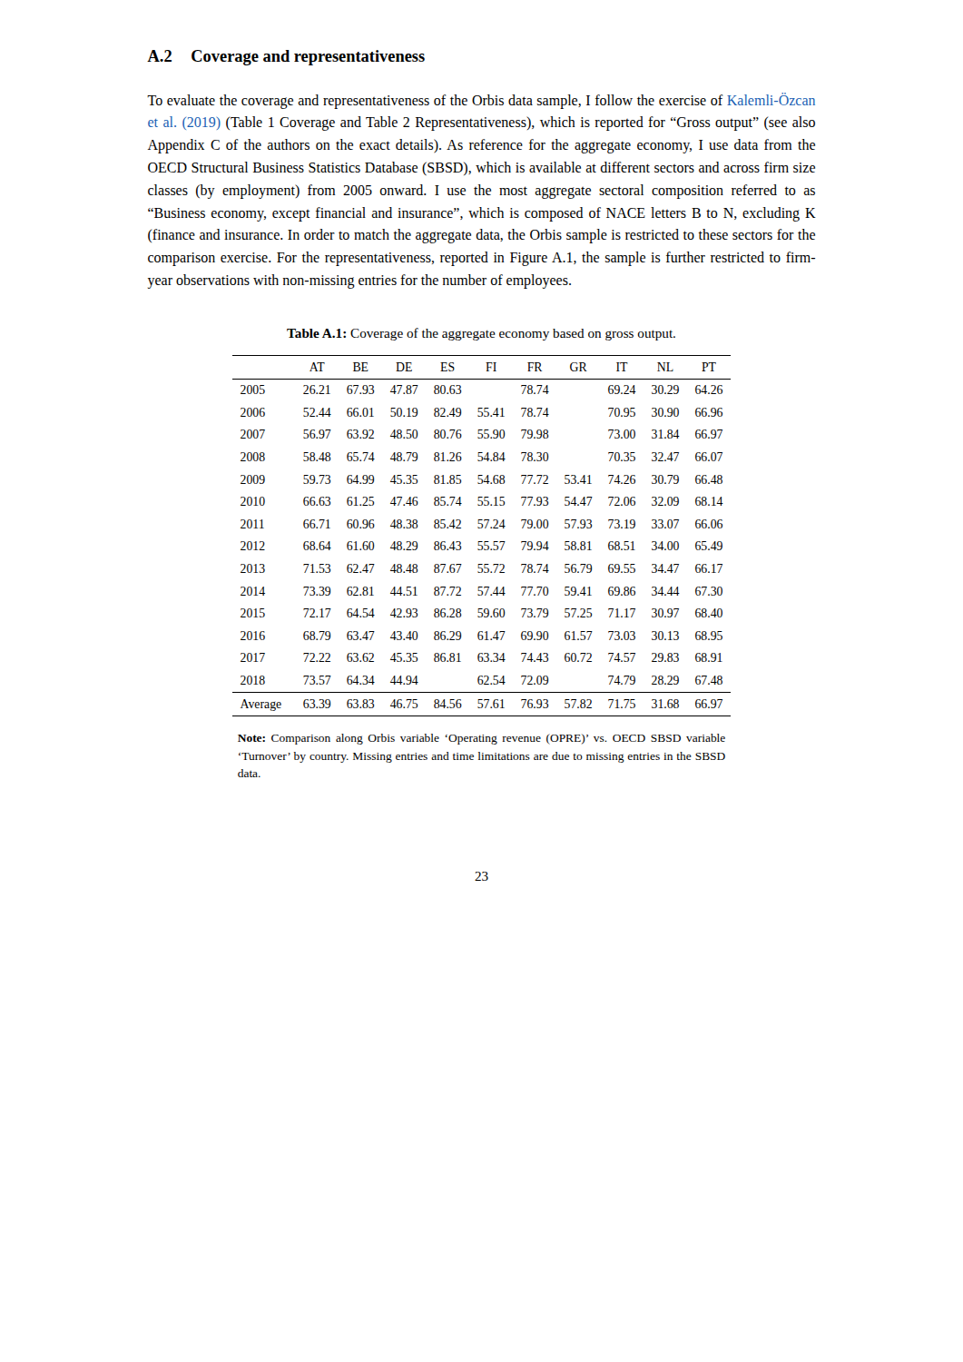A.2 Coverage and representativeness
To evaluate the coverage and representativeness of the Orbis data sample, I follow the exercise of Kalemli-Özcan et al. (2019) (Table 1 Coverage and Table 2 Representativeness), which is reported for “Gross output” (see also Appendix C of the authors on the exact details). As reference for the aggregate economy, I use data from the OECD Structural Business Statistics Database (SBSD), which is available at different sectors and across firm size classes (by employment) from 2005 onward. I use the most aggregate sectoral composition referred to as “Business economy, except financial and insurance”, which is composed of NACE letters B to N, excluding K (finance and insurance. In order to match the aggregate data, the Orbis sample is restricted to these sectors for the comparison exercise. For the representativeness, reported in Figure A.1, the sample is further restricted to firm-year observations with non-missing entries for the number of employees.
Table A.1: Coverage of the aggregate economy based on gross output.
| | AT | BE | DE | ES | FI | FR | GR | IT | NL | PT |
| --- | --- | --- | --- | --- | --- | --- | --- | --- | --- | --- |
| 2005 | 26.21 | 67.93 | 47.87 | 80.63 | | 78.74 | | 69.24 | 30.29 | 64.26 |
| 2006 | 52.44 | 66.01 | 50.19 | 82.49 | 55.41 | 78.74 | | 70.95 | 30.90 | 66.96 |
| 2007 | 56.97 | 63.92 | 48.50 | 80.76 | 55.90 | 79.98 | | 73.00 | 31.84 | 66.97 |
| 2008 | 58.48 | 65.74 | 48.79 | 81.26 | 54.84 | 78.30 | | 70.35 | 32.47 | 66.07 |
| 2009 | 59.73 | 64.99 | 45.35 | 81.85 | 54.68 | 77.72 | 53.41 | 74.26 | 30.79 | 66.48 |
| 2010 | 66.63 | 61.25 | 47.46 | 85.74 | 55.15 | 77.93 | 54.47 | 72.06 | 32.09 | 68.14 |
| 2011 | 66.71 | 60.96 | 48.38 | 85.42 | 57.24 | 79.00 | 57.93 | 73.19 | 33.07 | 66.06 |
| 2012 | 68.64 | 61.60 | 48.29 | 86.43 | 55.57 | 79.94 | 58.81 | 68.51 | 34.00 | 65.49 |
| 2013 | 71.53 | 62.47 | 48.48 | 87.67 | 55.72 | 78.74 | 56.79 | 69.55 | 34.47 | 66.17 |
| 2014 | 73.39 | 62.81 | 44.51 | 87.72 | 57.44 | 77.70 | 59.41 | 69.86 | 34.44 | 67.30 |
| 2015 | 72.17 | 64.54 | 42.93 | 86.28 | 59.60 | 73.79 | 57.25 | 71.17 | 30.97 | 68.40 |
| 2016 | 68.79 | 63.47 | 43.40 | 86.29 | 61.47 | 69.90 | 61.57 | 73.03 | 30.13 | 68.95 |
| 2017 | 72.22 | 63.62 | 45.35 | 86.81 | 63.34 | 74.43 | 60.72 | 74.57 | 29.83 | 68.91 |
| 2018 | 73.57 | 64.34 | 44.94 | | 62.54 | 72.09 | | 74.79 | 28.29 | 67.48 |
| Average | 63.39 | 63.83 | 46.75 | 84.56 | 57.61 | 76.93 | 57.82 | 71.75 | 31.68 | 66.97 |
Note: Comparison along Orbis variable ‘Operating revenue (OPRE)’ vs. OECD SBSD variable ‘Turnover’ by country. Missing entries and time limitations are due to missing entries in the SBSD data.
23